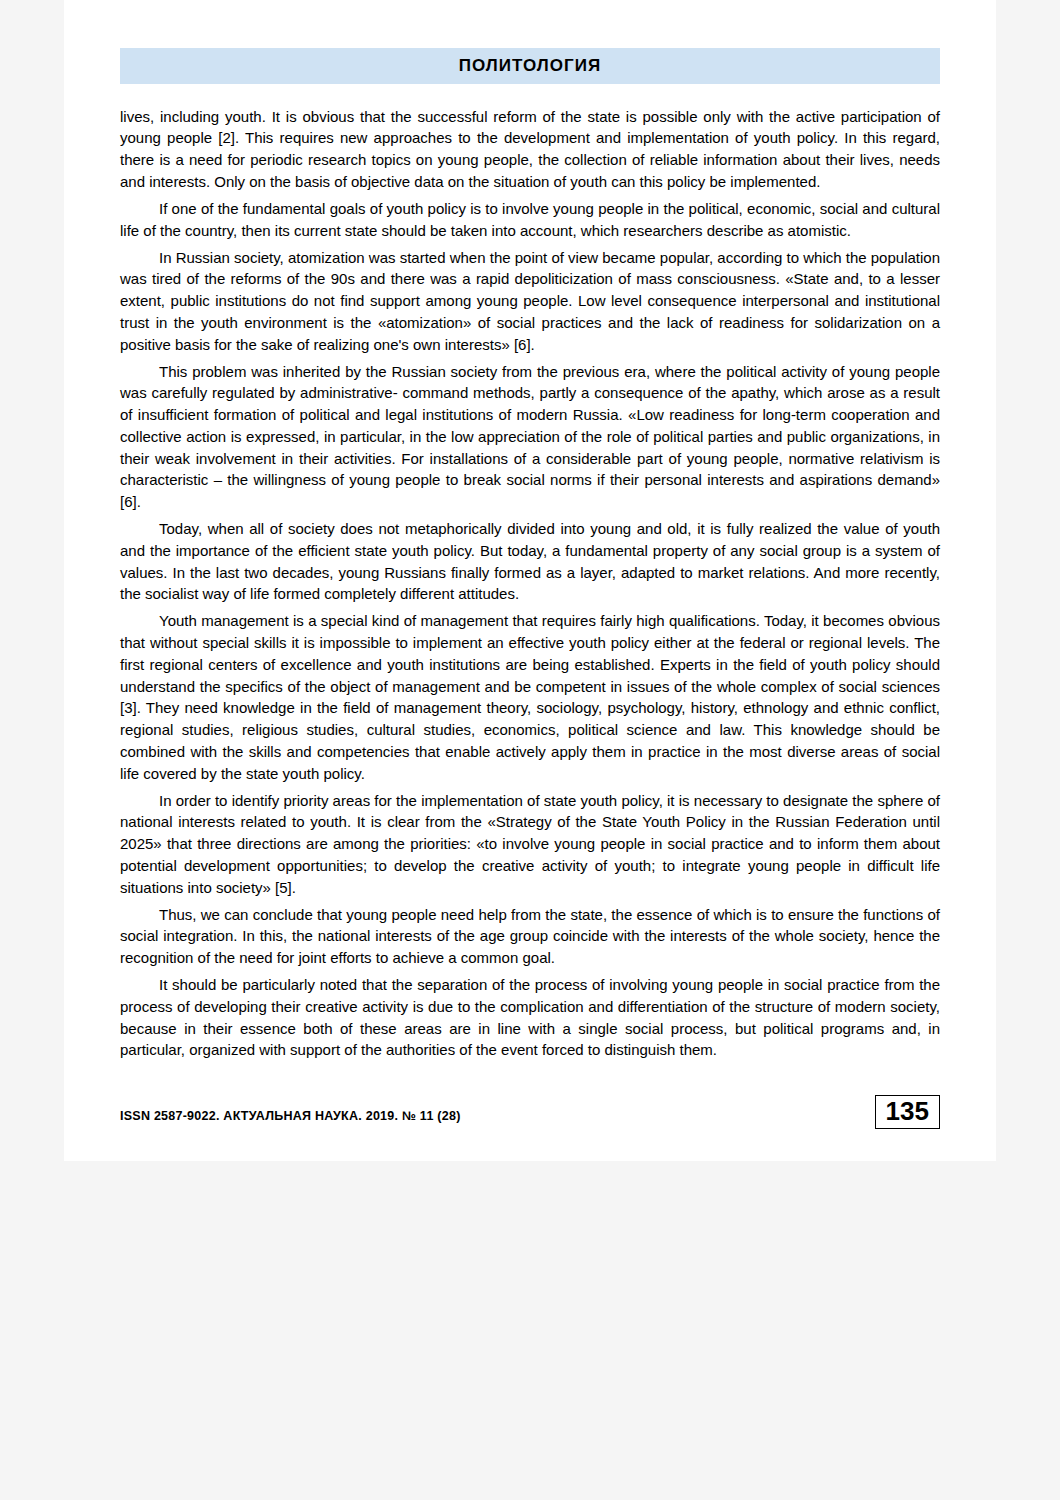Политология
lives, including youth. It is obvious that the successful reform of the state is possible only with the active participation of young people [2]. This requires new approaches to the development and implementation of youth policy. In this regard, there is a need for periodic research topics on young people, the collection of reliable information about their lives, needs and interests. Only on the basis of objective data on the situation of youth can this policy be implemented.
If one of the fundamental goals of youth policy is to involve young people in the political, economic, social and cultural life of the country, then its current state should be taken into account, which researchers describe as atomistic.
In Russian society, atomization was started when the point of view became popular, according to which the population was tired of the reforms of the 90s and there was a rapid depoliticization of mass consciousness. «State and, to a lesser extent, public institutions do not find support among young people. Low level consequence interpersonal and institutional trust in the youth environment is the «atomization» of social practices and the lack of readiness for solidarization on a positive basis for the sake of realizing one's own interests» [6].
This problem was inherited by the Russian society from the previous era, where the political activity of young people was carefully regulated by administrative- command methods, partly a consequence of the apathy, which arose as a result of insufficient formation of political and legal institutions of modern Russia. «Low readiness for long-term cooperation and collective action is expressed, in particular, in the low appreciation of the role of political parties and public organizations, in their weak involvement in their activities. For installations of a considerable part of young people, normative relativism is characteristic – the willingness of young people to break social norms if their personal interests and aspirations demand» [6].
Today, when all of society does not metaphorically divided into young and old, it is fully realized the value of youth and the importance of the efficient state youth policy. But today, a fundamental property of any social group is a system of values. In the last two decades, young Russians finally formed as a layer, adapted to market relations. And more recently, the socialist way of life formed completely different attitudes.
Youth management is a special kind of management that requires fairly high qualifications. Today, it becomes obvious that without special skills it is impossible to implement an effective youth policy either at the federal or regional levels. The first regional centers of excellence and youth institutions are being established. Experts in the field of youth policy should understand the specifics of the object of management and be competent in issues of the whole complex of social sciences [3]. They need knowledge in the field of management theory, sociology, psychology, history, ethnology and ethnic conflict, regional studies, religious studies, cultural studies, economics, political science and law. This knowledge should be combined with the skills and competencies that enable actively apply them in practice in the most diverse areas of social life covered by the state youth policy.
In order to identify priority areas for the implementation of state youth policy, it is necessary to designate the sphere of national interests related to youth. It is clear from the «Strategy of the State Youth Policy in the Russian Federation until 2025» that three directions are among the priorities: «to involve young people in social practice and to inform them about potential development opportunities; to develop the creative activity of youth; to integrate young people in difficult life situations into society» [5].
Thus, we can conclude that young people need help from the state, the essence of which is to ensure the functions of social integration. In this, the national interests of the age group coincide with the interests of the whole society, hence the recognition of the need for joint efforts to achieve a common goal.
It should be particularly noted that the separation of the process of involving young people in social practice from the process of developing their creative activity is due to the complication and differentiation of the structure of modern society, because in their essence both of these areas are in line with a single social process, but political programs and, in particular, organized with support of the authorities of the event forced to distinguish them.
ISSN 2587-9022. АКТУАЛЬНАЯ НАУКА. 2019. № 11 (28)
135